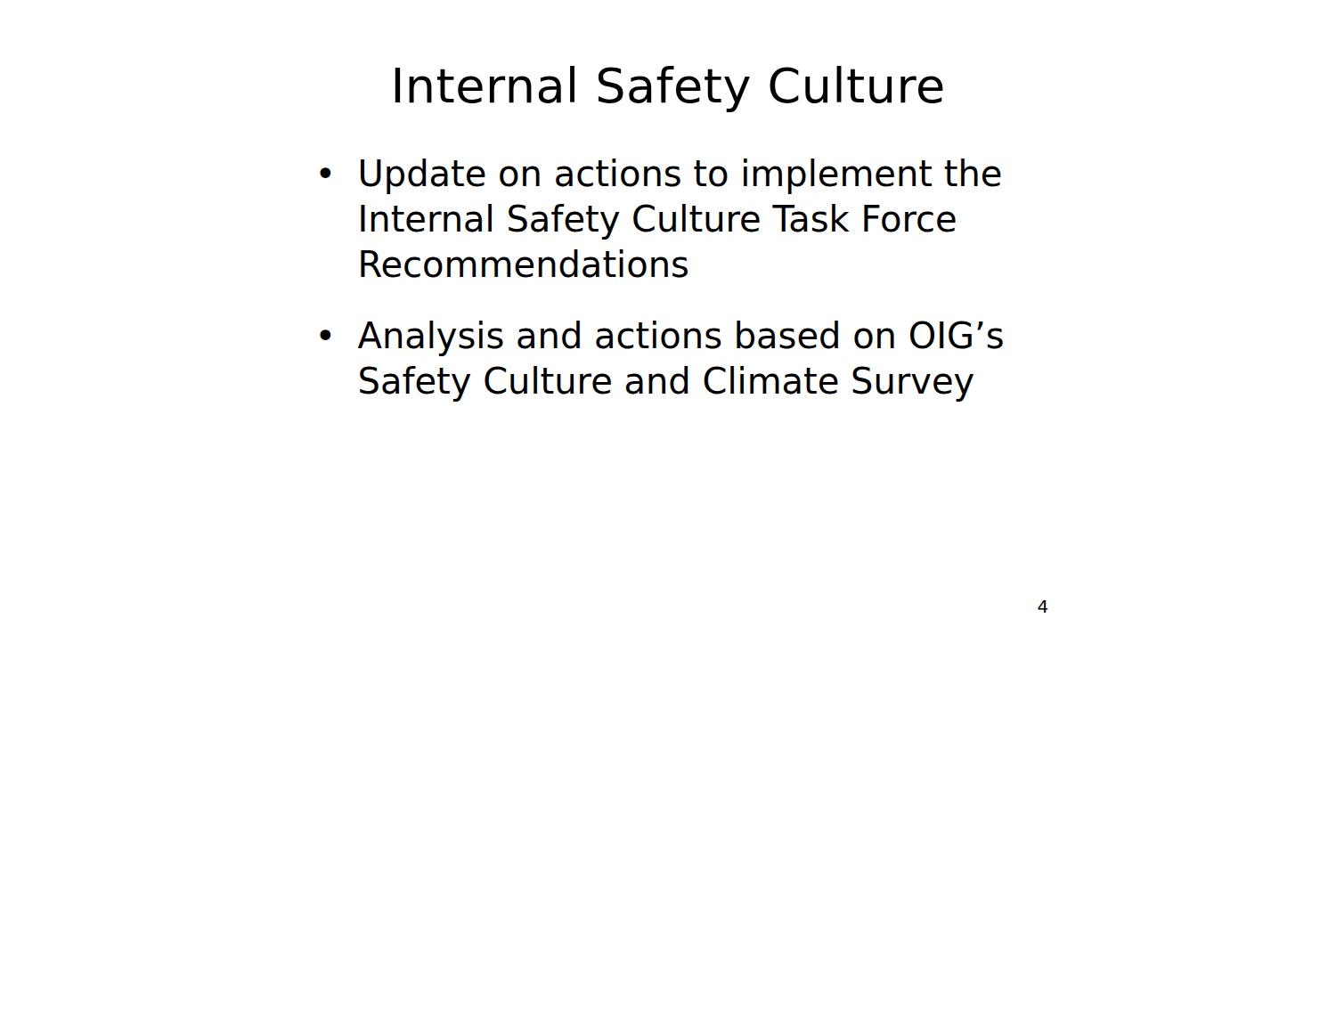Internal Safety Culture
Update on actions to implement the Internal Safety Culture Task Force Recommendations
Analysis and actions based on OIG’s Safety Culture and Climate Survey
4